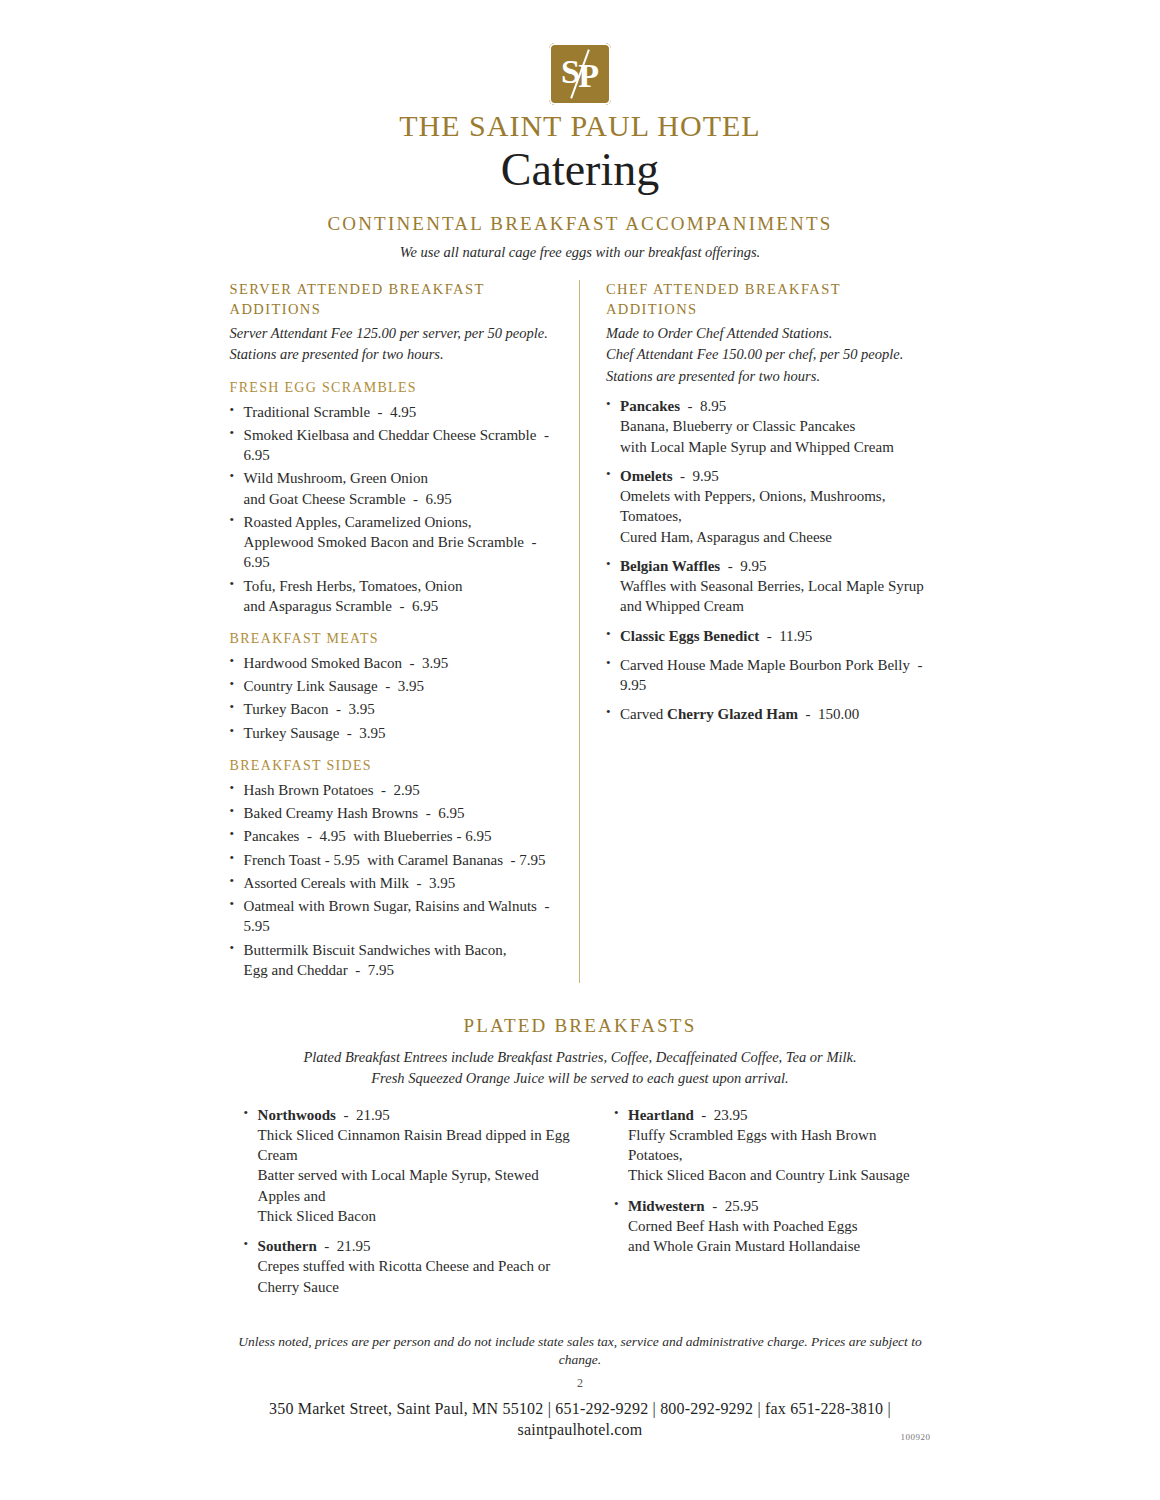The Saint Paul Hotel
Catering
Continental Breakfast Accompaniments
We use all natural cage free eggs with our breakfast offerings.
Server Attended Breakfast Additions
Server Attendant Fee 125.00 per server, per 50 people.
Stations are presented for two hours.
Fresh Egg Scrambles
Traditional Scramble - 4.95
Smoked Kielbasa and Cheddar Cheese Scramble - 6.95
Wild Mushroom, Green Onion
and Goat Cheese Scramble - 6.95
Roasted Apples, Caramelized Onions,
Applewood Smoked Bacon and Brie Scramble - 6.95
Tofu, Fresh Herbs, Tomatoes, Onion
and Asparagus Scramble - 6.95
Breakfast Meats
Hardwood Smoked Bacon - 3.95
Country Link Sausage - 3.95
Turkey Bacon - 3.95
Turkey Sausage - 3.95
Breakfast Sides
Hash Brown Potatoes - 2.95
Baked Creamy Hash Browns - 6.95
Pancakes - 4.95 with Blueberries - 6.95
French Toast - 5.95 with Caramel Bananas - 7.95
Assorted Cereals with Milk - 3.95
Oatmeal with Brown Sugar, Raisins and Walnuts - 5.95
Buttermilk Biscuit Sandwiches with Bacon,
Egg and Cheddar - 7.95
Chef Attended Breakfast Additions
Made to Order Chef Attended Stations.
Chef Attendant Fee 150.00 per chef, per 50 people.
Stations are presented for two hours.
Pancakes - 8.95 Banana, Blueberry or Classic Pancakes
with Local Maple Syrup and Whipped Cream
Omelets - 9.95 Omelets with Peppers, Onions, Mushrooms, Tomatoes,
Cured Ham, Asparagus and Cheese
Belgian Waffles - 9.95 Waffles with Seasonal Berries, Local Maple Syrup
and Whipped Cream
Classic Eggs Benedict - 11.95
Carved House Made Maple Bourbon Pork Belly - 9.95
Carved Cherry Glazed Ham - 150.00
Plated Breakfasts
Plated Breakfast Entrees include Breakfast Pastries, Coffee, Decaffeinated Coffee, Tea or Milk.
Fresh Squeezed Orange Juice will be served to each guest upon arrival.
Northwoods - 21.95 Thick Sliced Cinnamon Raisin Bread dipped in Egg Cream
Batter served with Local Maple Syrup, Stewed Apples and
Thick Sliced Bacon
Southern - 21.95 Crepes stuffed with Ricotta Cheese and Peach or Cherry Sauce
Heartland - 23.95 Fluffy Scrambled Eggs with Hash Brown Potatoes,
Thick Sliced Bacon and Country Link Sausage
Midwestern - 25.95 Corned Beef Hash with Poached Eggs
and Whole Grain Mustard Hollandaise
Unless noted, prices are per person and do not include state sales tax, service and administrative charge. Prices are subject to change.
2
350 Market Street, Saint Paul, MN 55102 | 651-292-9292 | 800-292-9292 | fax 651-228-3810 | saintpaulhotel.com 100920